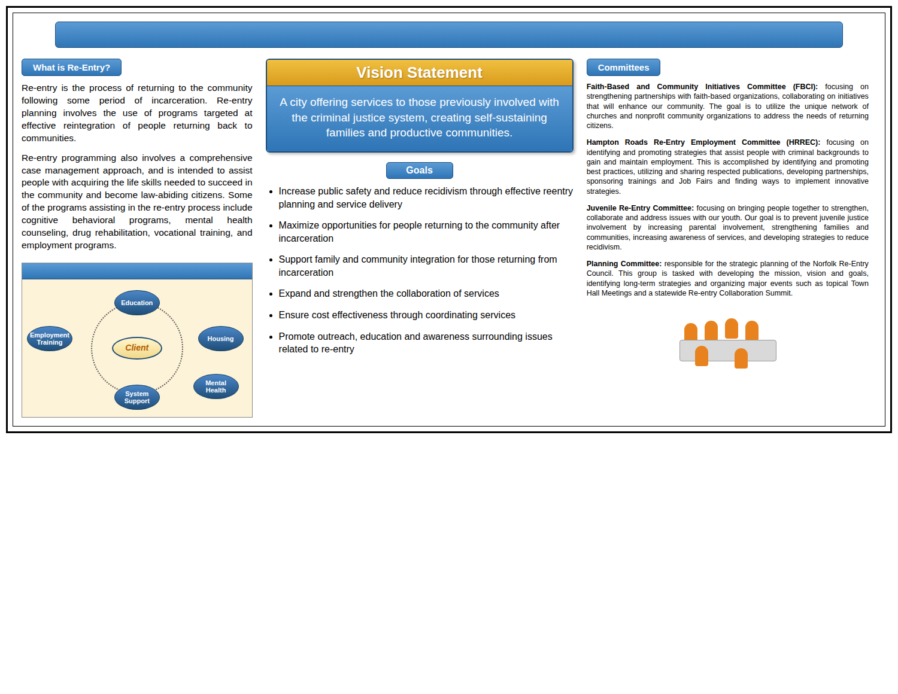What is Re-Entry?
Re-entry is the process of returning to the community following some period of incarceration. Re-entry planning involves the use of programs targeted at effective reintegration of people returning back to communities.
Re-entry programming also involves a comprehensive case management approach, and is intended to assist people with acquiring the life skills needed to succeed in the community and become law-abiding citizens. Some of the programs assisting in the re-entry process include cognitive behavioral programs, mental health counseling, drug rehabilitation, vocational training, and employment programs.
Education
Housing
Mental
Health
System
Support
Employment
Training
Client
Vision Statement
A city offering services to those previously involved with the criminal justice system, creating self-sustaining families and productive communities.
Goals
Increase public safety and reduce recidivism through effective reentry planning and service delivery
Maximize opportunities for people returning to the community after incarceration
Support family and community integration for those returning from incarceration
Expand and strengthen the collaboration of services
Ensure cost effectiveness through coordinating services
Promote outreach, education and awareness surrounding issues related to re-entry
Committees
Faith-Based and Community Initiatives Committee (FBCI): focusing on strengthening partnerships with faith-based organizations, collaborating on initiatives that will enhance our community. The goal is to utilize the unique network of churches and nonprofit community organizations to address the needs of returning citizens.
Hampton Roads Re-Entry Employment Committee (HRREC): focusing on identifying and promoting strategies that assist people with criminal backgrounds to gain and maintain employment. This is accomplished by identifying and promoting best practices, utilizing and sharing respected publications, developing partnerships, sponsoring trainings and Job Fairs and finding ways to implement innovative strategies.
Juvenile Re-Entry Committee: focusing on bringing people together to strengthen, collaborate and address issues with our youth. Our goal is to prevent juvenile justice involvement by increasing parental involvement, strengthening families and communities, increasing awareness of services, and developing strategies to reduce recidivism.
Planning Committee: responsible for the strategic planning of the Norfolk Re-Entry Council. This group is tasked with developing the mission, vision and goals, identifying long-term strategies and organizing major events such as topical Town Hall Meetings and a statewide Re-entry Collaboration Summit.